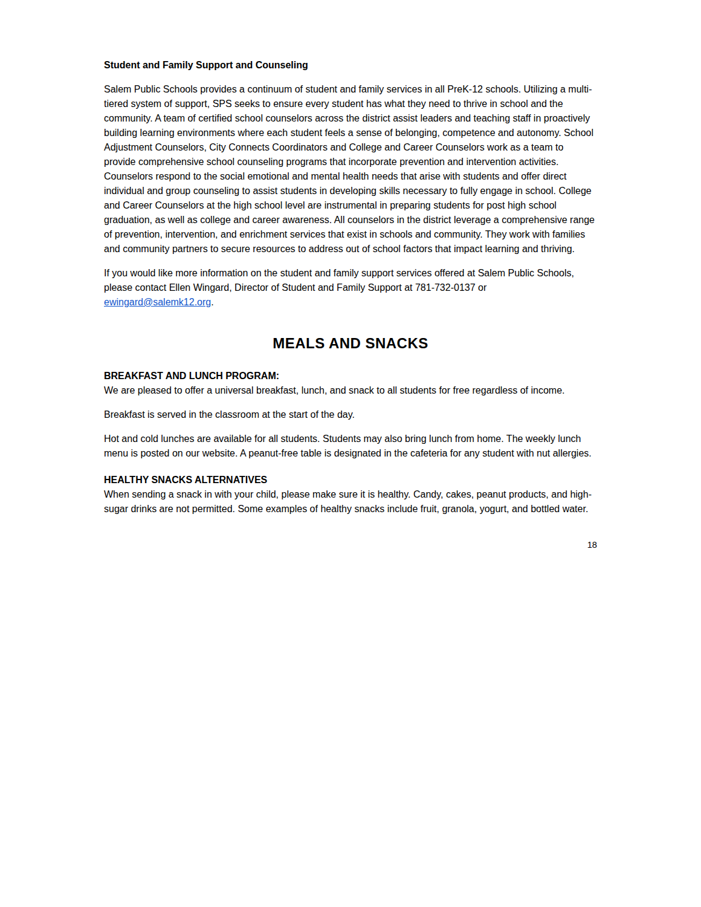Student and Family Support and Counseling
Salem Public Schools provides a continuum of student and family services in all PreK-12 schools. Utilizing a multi-tiered system of support, SPS seeks to ensure every student has what they need to thrive in school and the community. A team of certified school counselors across the district assist leaders and teaching staff in proactively building learning environments where each student feels a sense of belonging, competence and autonomy. School Adjustment Counselors, City Connects Coordinators and College and Career Counselors work as a team to provide comprehensive school counseling programs that incorporate prevention and intervention activities. Counselors respond to the social emotional and mental health needs that arise with students and offer direct individual and group counseling to assist students in developing skills necessary to fully engage in school. College and Career Counselors at the high school level are instrumental in preparing students for post high school graduation, as well as college and career awareness. All counselors in the district leverage a comprehensive range of prevention, intervention, and enrichment services that exist in schools and community. They work with families and community partners to secure resources to address out of school factors that impact learning and thriving.
If you would like more information on the student and family support services offered at Salem Public Schools, please contact Ellen Wingard, Director of Student and Family Support at 781-732-0137 or ewingard@salemk12.org.
MEALS AND SNACKS
BREAKFAST AND LUNCH PROGRAM:
We are pleased to offer a universal breakfast, lunch, and snack to all students for free regardless of income.
Breakfast is served in the classroom at the start of the day.
Hot and cold lunches are available for all students. Students may also bring lunch from home. The weekly lunch menu is posted on our website. A peanut-free table is designated in the cafeteria for any student with nut allergies.
HEALTHY SNACKS ALTERNATIVES
When sending a snack in with your child, please make sure it is healthy. Candy, cakes, peanut products, and high-sugar drinks are not permitted. Some examples of healthy snacks include fruit, granola, yogurt, and bottled water.
18